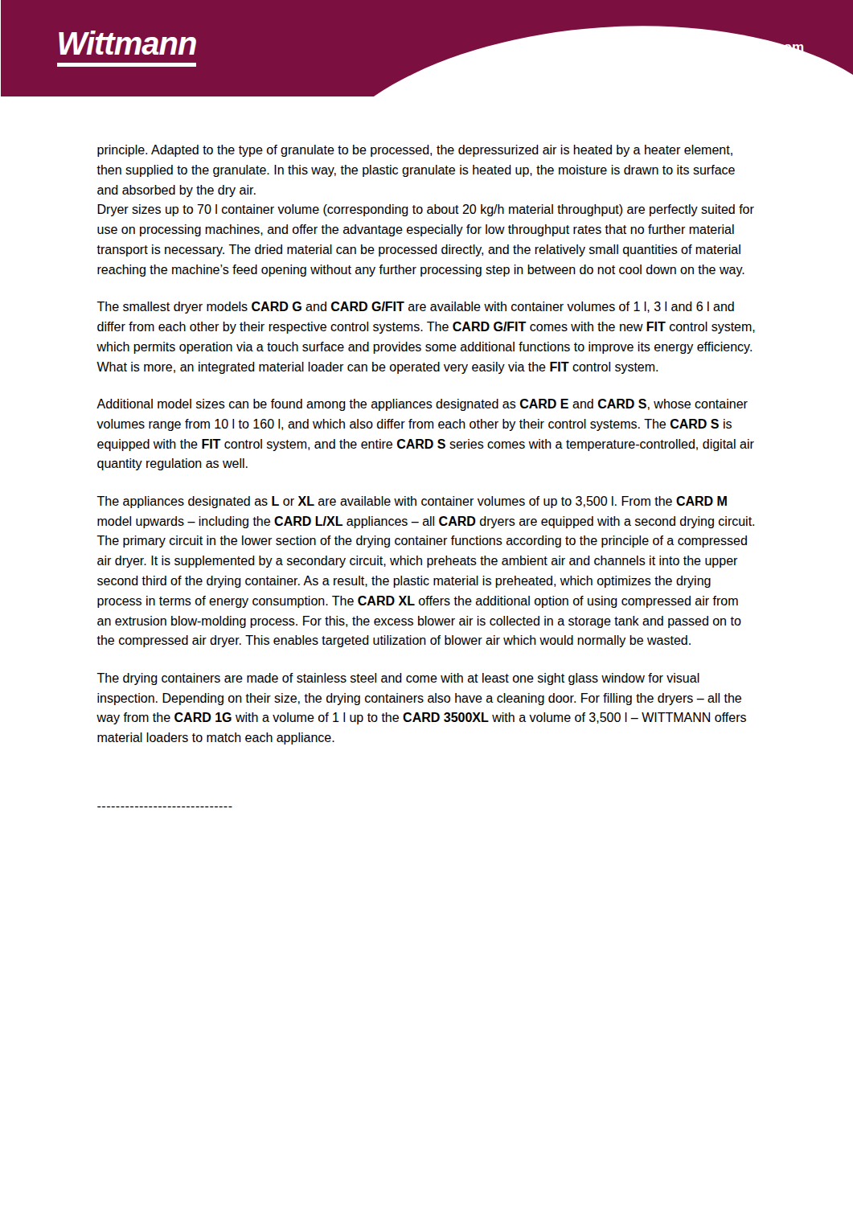Wittmann
www.wittmann-group.com
principle. Adapted to the type of granulate to be processed, the depressurized air is heated by a heater element, then supplied to the granulate. In this way, the plastic granulate is heated up, the moisture is drawn to its surface and absorbed by the dry air.
Dryer sizes up to 70 l container volume (corresponding to about 20 kg/h material throughput) are perfectly suited for use on processing machines, and offer the advantage especially for low throughput rates that no further material transport is necessary. The dried material can be processed directly, and the relatively small quantities of material reaching the machine’s feed opening without any further processing step in between do not cool down on the way.
The smallest dryer models CARD G and CARD G/FIT are available with container volumes of 1 l, 3 l and 6 l and differ from each other by their respective control systems. The CARD G/FIT comes with the new FIT control system, which permits operation via a touch surface and provides some additional functions to improve its energy efficiency. What is more, an integrated material loader can be operated very easily via the FIT control system.
Additional model sizes can be found among the appliances designated as CARD E and CARD S, whose container volumes range from 10 l to 160 l, and which also differ from each other by their control systems. The CARD S is equipped with the FIT control system, and the entire CARD S series comes with a temperature-controlled, digital air quantity regulation as well.
The appliances designated as L or XL are available with container volumes of up to 3,500 l. From the CARD M model upwards – including the CARD L/XL appliances – all CARD dryers are equipped with a second drying circuit. The primary circuit in the lower section of the drying container functions according to the principle of a compressed air dryer. It is supplemented by a secondary circuit, which preheats the ambient air and channels it into the upper second third of the drying container. As a result, the plastic material is preheated, which optimizes the drying process in terms of energy consumption. The CARD XL offers the additional option of using compressed air from an extrusion blow-molding process. For this, the excess blower air is collected in a storage tank and passed on to the compressed air dryer. This enables targeted utilization of blower air which would normally be wasted.
The drying containers are made of stainless steel and come with at least one sight glass window for visual inspection. Depending on their size, the drying containers also have a cleaning door. For filling the dryers – all the way from the CARD 1G with a volume of 1 l up to the CARD 3500XL with a volume of 3,500 l – WITTMANN offers material loaders to match each appliance.
-----------------------------